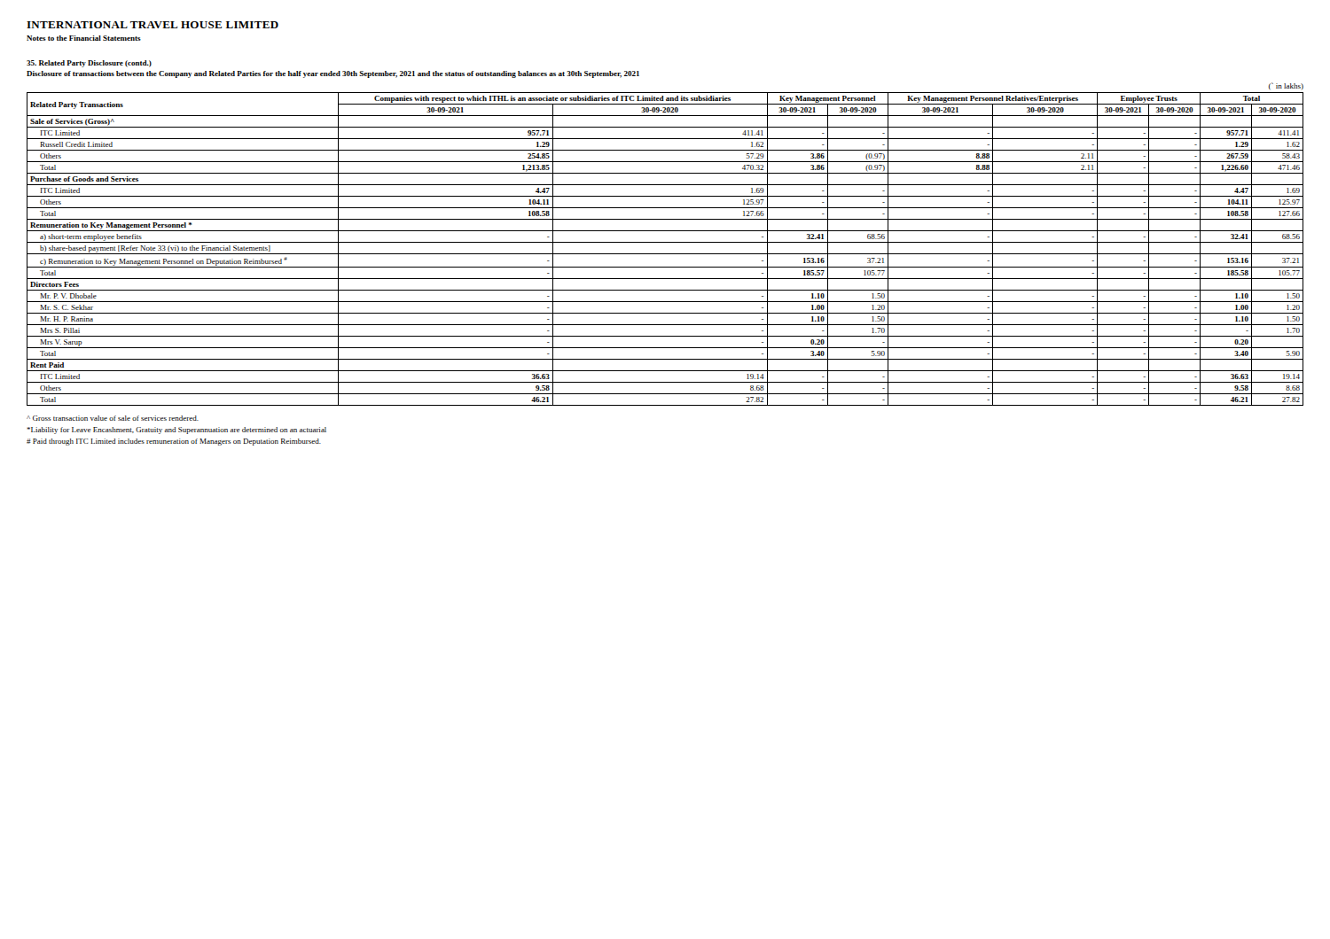INTERNATIONAL TRAVEL HOUSE LIMITED
Notes to the Financial Statements
35. Related Party Disclosure (contd.)
Disclosure of transactions between the Company and Related Parties for the half year ended 30th September, 2021 and the status of outstanding balances as at 30th September, 2021
(` in lakhs)
| Related Party Transactions | Companies with respect to which ITHL is an associate or subsidiaries of ITC Limited and its subsidiaries | Key Management Personnel | Key Management Personnel Relatives/Enterprises | Employee Trusts | Total |
| --- | --- | --- | --- | --- | --- |
| 30-09-2021 | 30-09-2020 | 30-09-2021 | 30-09-2020 | 30-09-2021 | 30-09-2020 | 30-09-2021 | 30-09-2020 | 30-09-2021 | 30-09-2020 |
| Sale of Services (Gross)^ | | | | | | | | | | |
| ITC Limited | 957.71 | 411.41 | - | - | - | - | - | - | 957.71 | 411.41 |
| Russell Credit Limited | 1.29 | 1.62 | - | - | - | - | - | - | 1.29 | 1.62 |
| Others | 254.85 | 57.29 | 3.86 | (0.97) | 8.88 | 2.11 | - | - | 267.59 | 58.43 |
| Total | 1,213.85 | 470.32 | 3.86 | (0.97) | 8.88 | 2.11 | - | - | 1,226.60 | 471.46 |
| Purchase of Goods and Services | | | | | | | | | | |
| ITC Limited | 4.47 | 1.69 | - | - | - | - | - | - | 4.47 | 1.69 |
| Others | 104.11 | 125.97 | - | - | - | - | - | - | 104.11 | 125.97 |
| Total | 108.58 | 127.66 | - | - | - | - | - | - | 108.58 | 127.66 |
| Remuneration to Key Management Personnel * | | | | | | | | | | |
| a) short-term employee benefits | - | - | 32.41 | 68.56 | - | - | - | - | 32.41 | 68.56 |
| b) share-based payment [Refer Note 33 (vi) to the Financial Statements] | | | | | | | | | | |
| c) Remuneration to Key Management Personnel on Deputation Reimbursed # | - | - | 153.16 | 37.21 | - | - | - | - | 153.16 | 37.21 |
| Total | - | - | 185.57 | 105.77 | - | - | - | - | 185.58 | 105.77 |
| Directors Fees | | | | | | | | | | |
| Mr. P. V. Dhobale | - | - | 1.10 | 1.50 | - | - | - | - | 1.10 | 1.50 |
| Mr. S. C. Sekhar | - | - | 1.00 | 1.20 | - | - | - | - | 1.00 | 1.20 |
| Mr. H. P. Ranina | - | - | 1.10 | 1.50 | - | - | - | - | 1.10 | 1.50 |
| Mrs S. Pillai | - | - | - | 1.70 | - | - | - | - | - | 1.70 |
| Mrs V. Sarup | - | - | 0.20 | - | - | - | - | - | 0.20 | |
| Total | - | - | 3.40 | 5.90 | - | - | - | - | 3.40 | 5.90 |
| Rent Paid | | | | | | | | | | |
| ITC Limited | 36.63 | 19.14 | - | - | - | - | - | - | 36.63 | 19.14 |
| Others | 9.58 | 8.68 | - | - | - | - | - | - | 9.58 | 8.68 |
| Total | 46.21 | 27.82 | - | - | - | - | - | - | 46.21 | 27.82 |
^ Gross transaction value of sale of services rendered.
*Liability for Leave Encashment, Gratuity and Superannuation are determined on an actuarial
# Paid through ITC Limited includes remuneration of Managers on Deputation Reimbursed.